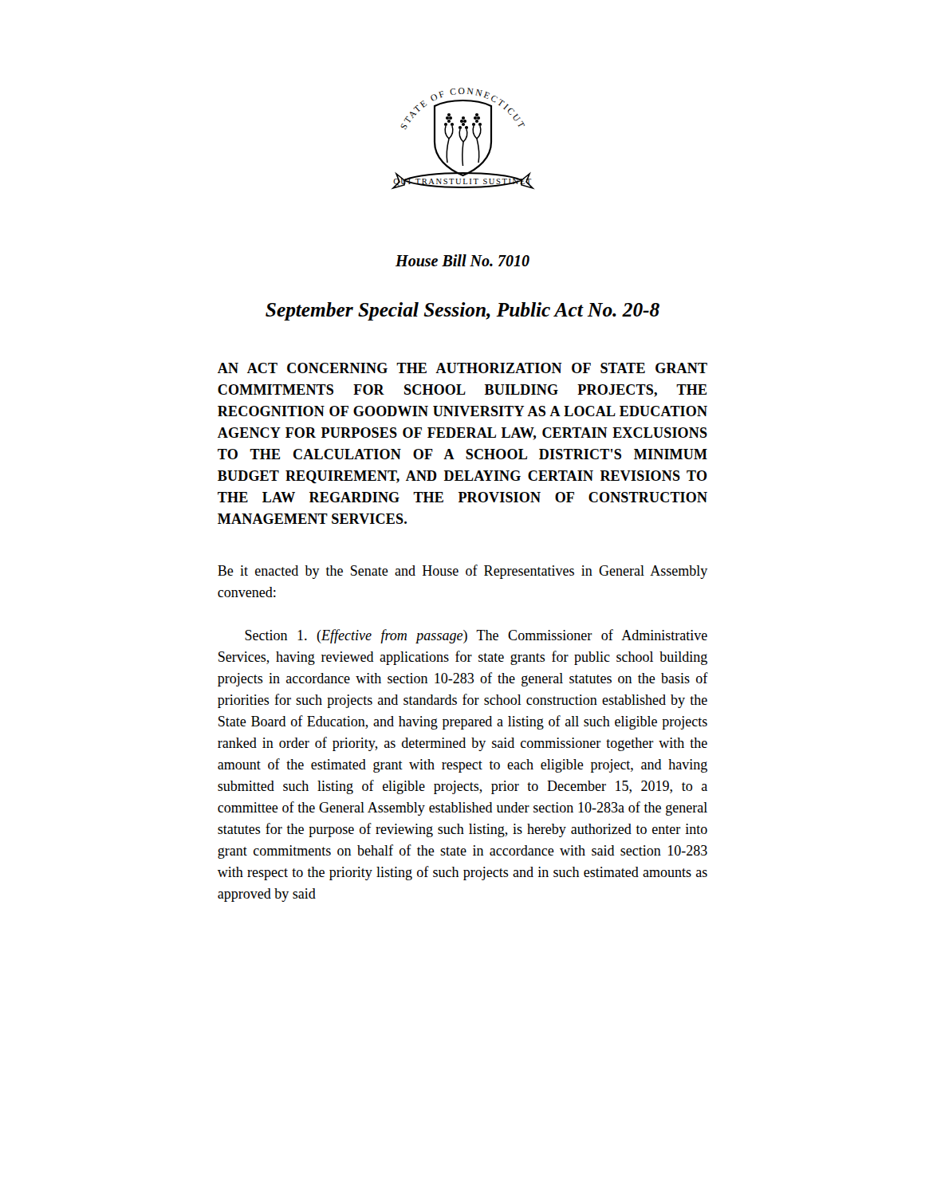STATE OF CONNECTICUT QUI TRANSTULIT SUSTINET
House Bill No. 7010
September Special Session, Public Act No. 20-8
AN ACT CONCERNING THE AUTHORIZATION OF STATE GRANT COMMITMENTS FOR SCHOOL BUILDING PROJECTS, THE RECOGNITION OF GOODWIN UNIVERSITY AS A LOCAL EDUCATION AGENCY FOR PURPOSES OF FEDERAL LAW, CERTAIN EXCLUSIONS TO THE CALCULATION OF A SCHOOL DISTRICT'S MINIMUM BUDGET REQUIREMENT, AND DELAYING CERTAIN REVISIONS TO THE LAW REGARDING THE PROVISION OF CONSTRUCTION MANAGEMENT SERVICES.
Be it enacted by the Senate and House of Representatives in General Assembly convened:
Section 1. (Effective from passage) The Commissioner of Administrative Services, having reviewed applications for state grants for public school building projects in accordance with section 10-283 of the general statutes on the basis of priorities for such projects and standards for school construction established by the State Board of Education, and having prepared a listing of all such eligible projects ranked in order of priority, as determined by said commissioner together with the amount of the estimated grant with respect to each eligible project, and having submitted such listing of eligible projects, prior to December 15, 2019, to a committee of the General Assembly established under section 10-283a of the general statutes for the purpose of reviewing such listing, is hereby authorized to enter into grant commitments on behalf of the state in accordance with said section 10-283 with respect to the priority listing of such projects and in such estimated amounts as approved by said